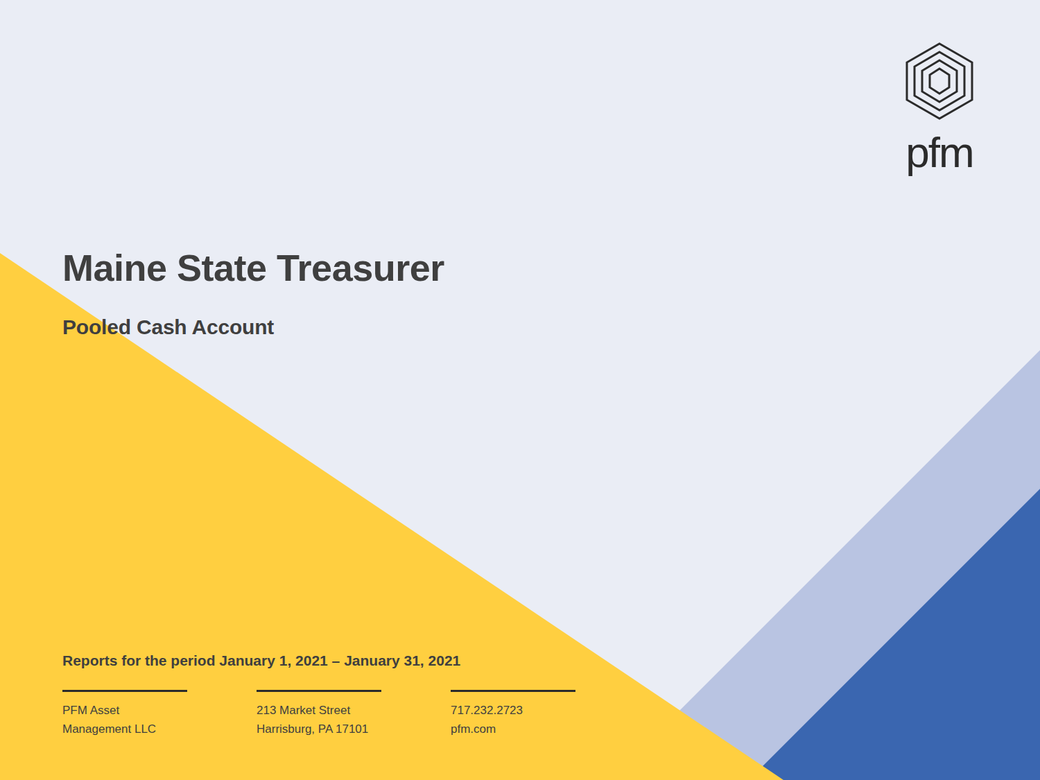pfm
Maine State Treasurer
Pooled Cash Account
Reports for the period January 1, 2021 – January 31, 2021
PFM Asset
Management LLC
213 Market Street
Harrisburg, PA 17101
717.232.2723
pfm.com